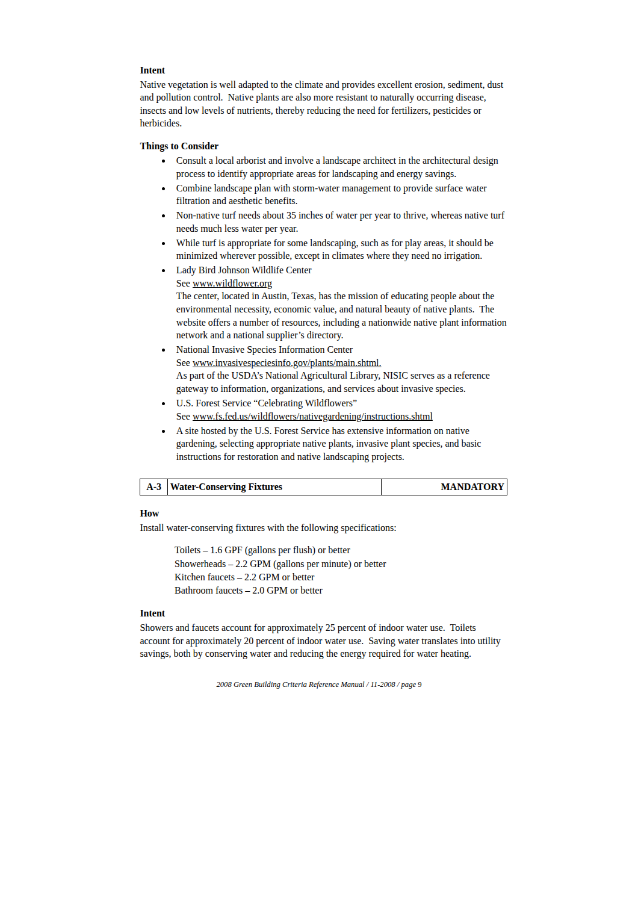Intent
Native vegetation is well adapted to the climate and provides excellent erosion, sediment, dust and pollution control. Native plants are also more resistant to naturally occurring disease, insects and low levels of nutrients, thereby reducing the need for fertilizers, pesticides or herbicides.
Things to Consider
Consult a local arborist and involve a landscape architect in the architectural design process to identify appropriate areas for landscaping and energy savings.
Combine landscape plan with storm-water management to provide surface water filtration and aesthetic benefits.
Non-native turf needs about 35 inches of water per year to thrive, whereas native turf needs much less water per year.
While turf is appropriate for some landscaping, such as for play areas, it should be minimized wherever possible, except in climates where they need no irrigation.
Lady Bird Johnson Wildlife Center
See www.wildflower.org
The center, located in Austin, Texas, has the mission of educating people about the environmental necessity, economic value, and natural beauty of native plants. The website offers a number of resources, including a nationwide native plant information network and a national supplier’s directory.
National Invasive Species Information Center
See www.invasivespeciesinfo.gov/plants/main.shtml.
As part of the USDA’s National Agricultural Library, NISIC serves as a reference gateway to information, organizations, and services about invasive species.
U.S. Forest Service “Celebrating Wildflowers”
See www.fs.fed.us/wildflowers/nativegardening/instructions.shtml
A site hosted by the U.S. Forest Service has extensive information on native gardening, selecting appropriate native plants, invasive plant species, and basic instructions for restoration and native landscaping projects.
A-3
Water-Conserving Fixtures
MANDATORY
How
Install water-conserving fixtures with the following specifications:
Toilets – 1.6 GPF (gallons per flush) or better
Showerheads – 2.2 GPM (gallons per minute) or better
Kitchen faucets – 2.2 GPM or better
Bathroom faucets – 2.0 GPM or better
Intent
Showers and faucets account for approximately 25 percent of indoor water use. Toilets account for approximately 20 percent of indoor water use. Saving water translates into utility savings, both by conserving water and reducing the energy required for water heating.
2008 Green Building Criteria Reference Manual / 11-2008 / page 9